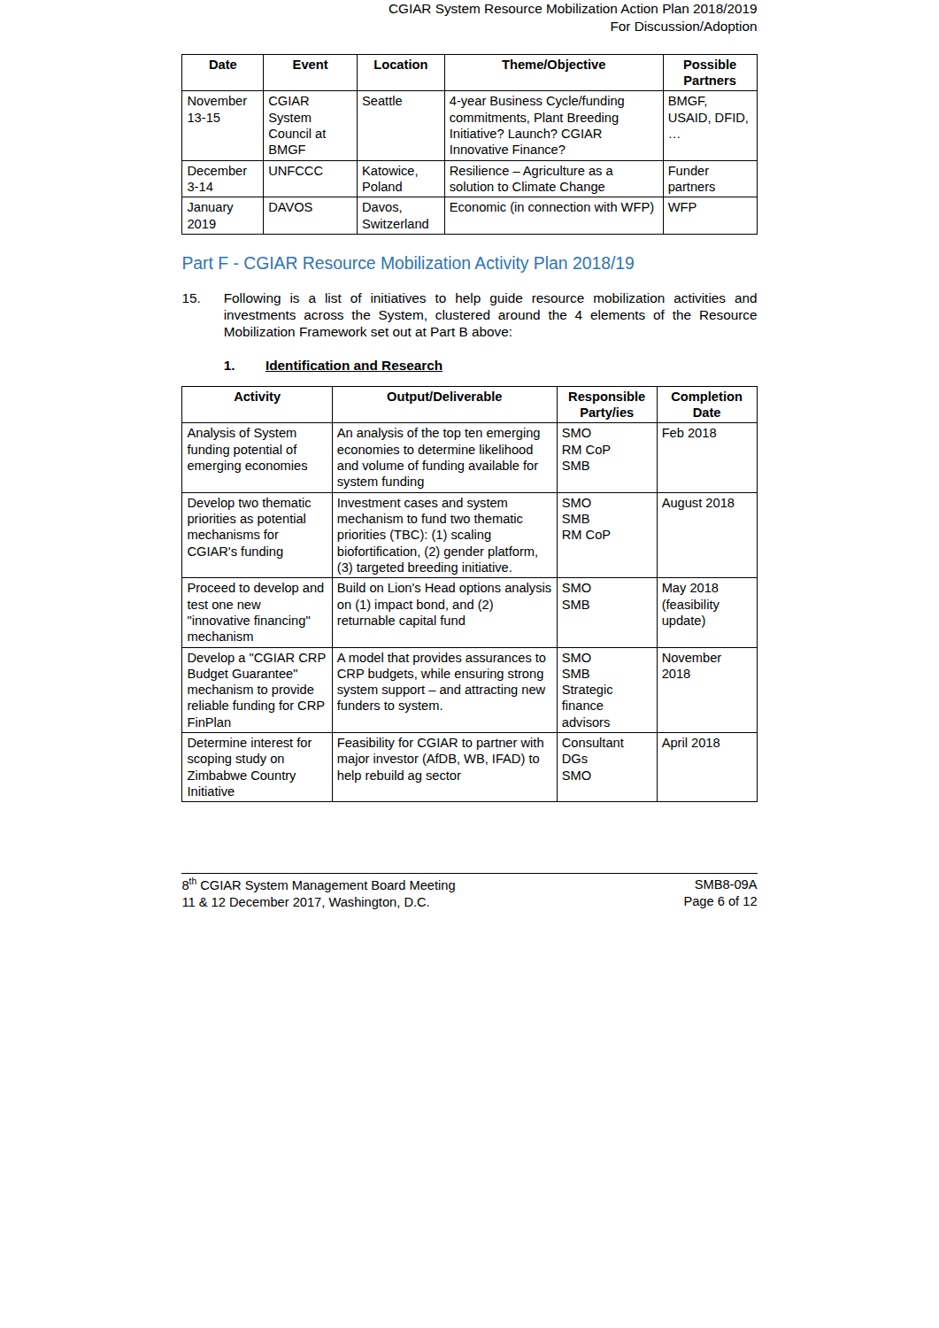CGIAR System Resource Mobilization Action Plan 2018/2019
For Discussion/Adoption
| Date | Event | Location | Theme/Objective | Possible Partners |
| --- | --- | --- | --- | --- |
| November 13-15 | CGIAR System Council at BMGF | Seattle | 4-year Business Cycle/funding commitments, Plant Breeding Initiative? Launch? CGIAR Innovative Finance? | BMGF, USAID, DFID, … |
| December 3-14 | UNFCCC | Katowice, Poland | Resilience – Agriculture as a solution to Climate Change | Funder partners |
| January 2019 | DAVOS | Davos, Switzerland | Economic (in connection with WFP) | WFP |
Part F - CGIAR Resource Mobilization Activity Plan 2018/19
15.
Following is a list of initiatives to help guide resource mobilization activities and investments across the System, clustered around the 4 elements of the Resource Mobilization Framework set out at Part B above:
1. Identification and Research
| Activity | Output/Deliverable | Responsible Party/ies | Completion Date |
| --- | --- | --- | --- |
| Analysis of System funding potential of emerging economies | An analysis of the top ten emerging economies to determine likelihood and volume of funding available for system funding | SMO RM CoP SMB | Feb 2018 |
| Develop two thematic priorities as potential mechanisms for CGIAR's funding | Investment cases and system mechanism to fund two thematic priorities (TBC): (1) scaling biofortification, (2) gender platform, (3) targeted breeding initiative. | SMO SMB RM CoP | August 2018 |
| Proceed to develop and test one new "innovative financing" mechanism | Build on Lion's Head options analysis on (1) impact bond, and (2) returnable capital fund | SMO SMB | May 2018 (feasibility update) |
| Develop a "CGIAR CRP Budget Guarantee" mechanism to provide reliable funding for CRP FinPlan | A model that provides assurances to CRP budgets, while ensuring strong system support – and attracting new funders to system. | SMO SMB Strategic finance advisors | November 2018 |
| Determine interest for scoping study on Zimbabwe Country Initiative | Feasibility for CGIAR to partner with major investor (AfDB, WB, IFAD) to help rebuild ag sector | Consultant DGs SMO | April 2018 |
8th CGIAR System Management Board Meeting
11 & 12 December 2017, Washington, D.C.
SMB8-09A
Page 6 of 12